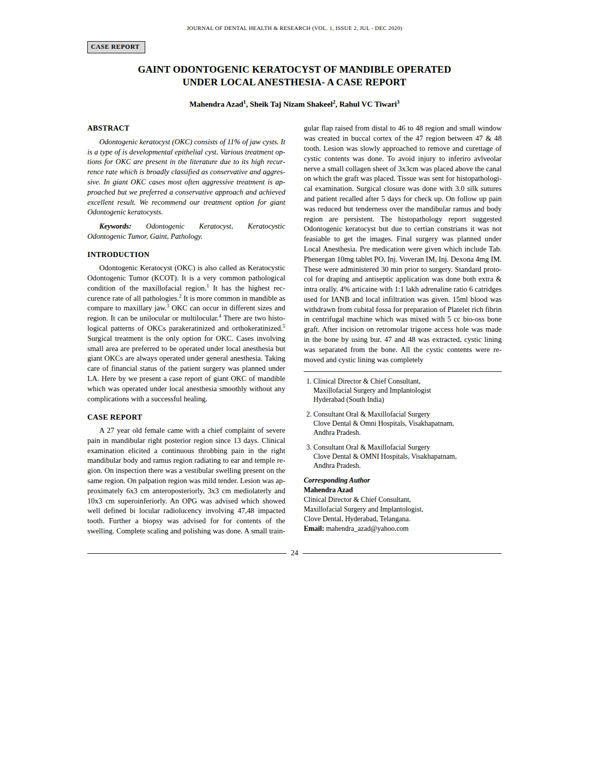JOURNAL OF DENTAL HEALTH & RESEARCH (VOL. 1, ISSUE 2, JUL - DEC 2020)
CASE REPORT
GAINT ODONTOGENIC KERATOCYST OF MANDIBLE OPERATED
UNDER LOCAL ANESTHESIA- A CASE REPORT
Mahendra Azad1, Sheik Taj Nizam Shakeel2, Rahul VC Tiwari3
ABSTRACT
Odontogenic keratocyst (OKC) consists of 11% of jaw cysts. It is a type of is developmental epithelial cyst. Various treatment options for OKC are present in the literature due to its high recurrence rate which is broadly classified as conservative and aggressive. In giant OKC cases most often aggressive treatment is approached but we preferred a conservative approach and achieved excellent result. We recommend our treatment option for giant Odontogenic keratocysts.
Keywords: Odontogenic Keratocyst, Keratocystic Odontogenic Tumor, Gaint, Pathology.
INTRODUCTION
Odontogenic Keratocyst (OKC) is also called as Keratocystic Odontogenic Tumor (KCOT). It is a very common pathological condition of the maxillofacial region.1 It has the highest reccurence rate of all pathologies.2 It is more common in mandible as compare to maxillary jaw.3 OKC can occur in different sizes and region. It can be unilocular or multilocular.4 There are two histological patterns of OKCs parakeratinized and orthokeratinized.5 Surgical treatment is the only option for OKC. Cases involving small area are preferred to be operated under local anesthesia but giant OKCs are always operated under general anesthesia. Taking care of financial status of the patient surgery was planned under LA. Here by we present a case report of giant OKC of mandible which was operated under local anesthesia smoothly without any complications with a successful healing.
CASE REPORT
A 27 year old female came with a chief complaint of severe pain in mandibular right posterior region since 13 days. Clinical examination elicited a continuous throbbing pain in the right mandibular body and ramus region radiating to ear and temple region. On inspection there was a vestibular swelling present on the same region. On palpation region was mild tender. Lesion was approximately 6x3 cm anteroposteriorly, 3x3 cm mediolaterly and 10x3 cm superoinferiorly. An OPG was advised which showed well defined bi locular radiolucency involving 47,48 impacted tooth. Further a biopsy was advised for for contents of the swelling. Complete scaling and polishing was done. A small traingular flap raised from distal to 46 to 48 region and small window was created in buccal cortex of the 47 region between 47 & 48 tooth. Lesion was slowly approached to remove and curettage of cystic contents was done. To avoid injury to inferiro avlveolar nerve a small collagen sheet of 3x3cm was placed above the canal on which the graft was placed. Tissue was sent for histopathological examination. Surgical closure was done with 3.0 silk sutures and patient recalled after 5 days for check up. On follow up pain was reduced but tenderness over the mandibular ramus and body region are persistent. The histopathology report suggested Odontogenic keratocyst but due to certian constrians it was not feasiable to get the images. Final surgery was planned under Local Anesthesia. Pre medication were given which include Tab. Phenergan 10mg tablet PO, Inj. Voveran IM, Inj. Dexona 4mg IM. These were administered 30 min prior to surgery. Standard protocol for draping and antiseptic application was done both extra & intra orally. 4% articaine with 1:1 lakh adrenaline ratio 6 catridges used for IANB and local infiltration was given. 15ml blood was withdrawn from cubital fossa for preparation of Platelet rich fibrin in centrifugal machine which was mixed with 5 cc bio-oss bone graft. After incision on retromolar trigone access hole was made in the bone by using bur. 47 and 48 was extracted, cystic lining was separated from the bone. All the cystic contents were removed and cystic lining was completely
Clinical Director & Chief Consultant,
Maxillofacial Surgery and Implantologist
Hyderabad (South India)
Consultant Oral & Maxillofacial Surgery
Clove Dental & Omni Hospitals, Visakhapatnam,
Andhra Pradesh.
Consultant Oral & Maxillofacial Surgery
Clove Dental & OMNI Hospitals, Visakhapatnam,
Andhra Pradesh.
Corresponding Author Mahendra Azad Clinical Director & Chief Consultant,
Maxillofacial Surgery and Implantologist,
Clove Dental, Hyderabad, Telangana.
Email: mahendra_azad@yahoo.com
24